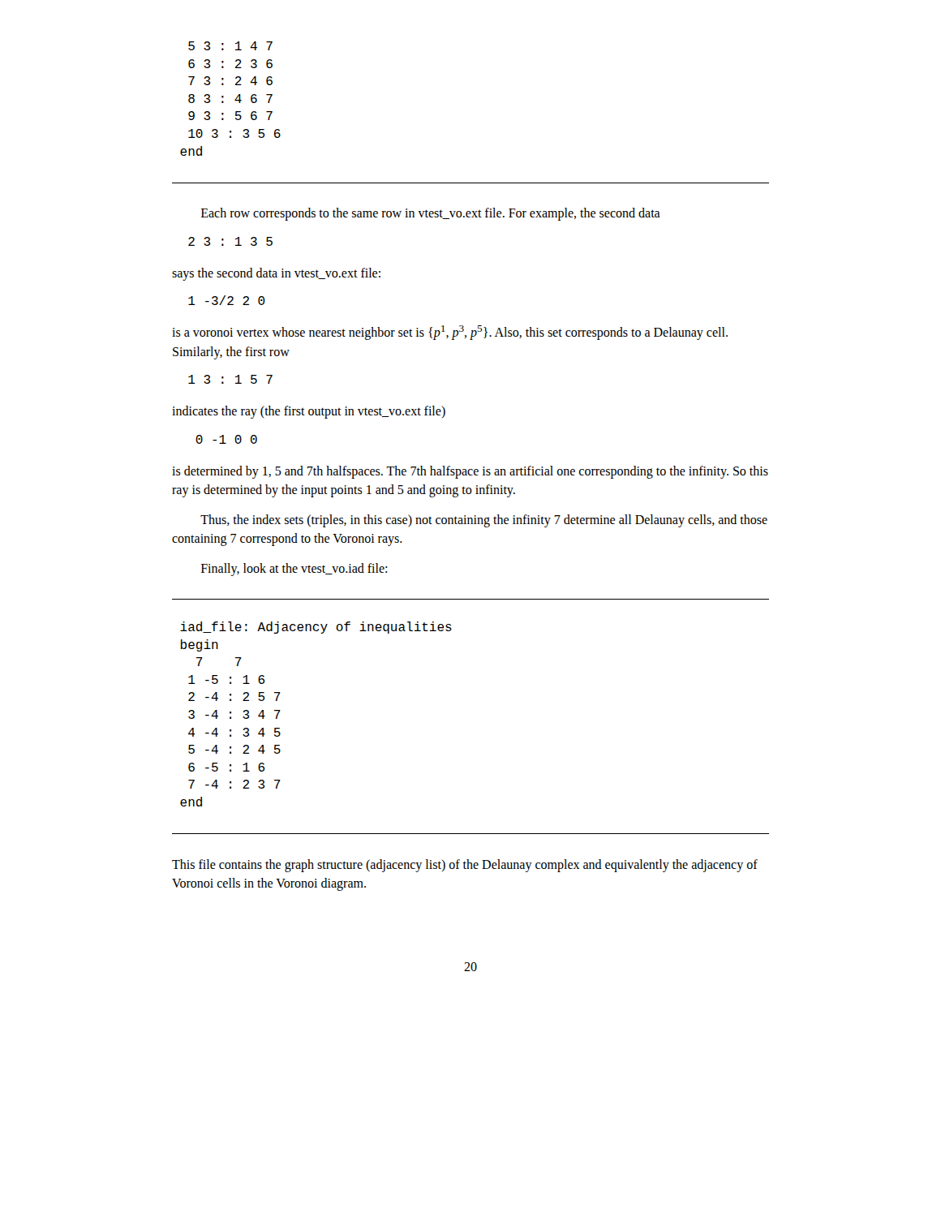5 3 : 1 4 7
 6 3 : 2 3 6
 7 3 : 2 4 6
 8 3 : 4 6 7
 9 3 : 5 6 7
 10 3 : 3 5 6
end
Each row corresponds to the same row in vtest_vo.ext file. For example, the second data
 2 3 : 1 3 5
says the second data in vtest_vo.ext file:
 1 -3/2 2 0
is a voronoi vertex whose nearest neighbor set is {p1, p3, p5}. Also, this set corresponds to a Delaunay cell. Similarly, the first row
 1 3 : 1 5 7
indicates the ray (the first output in vtest_vo.ext file)
  0 -1 0 0
is determined by 1, 5 and 7th halfspaces. The 7th halfspace is an artificial one corresponding to the infinity. So this ray is determined by the input points 1 and 5 and going to infinity.
Thus, the index sets (triples, in this case) not containing the infinity 7 determine all Delaunay cells, and those containing 7 correspond to the Voronoi rays.
Finally, look at the vtest_vo.iad file:
iad_file: Adjacency of inequalities
begin
  7    7
 1 -5 : 1 6
 2 -4 : 2 5 7
 3 -4 : 3 4 7
 4 -4 : 3 4 5
 5 -4 : 2 4 5
 6 -5 : 1 6
 7 -4 : 2 3 7
end
This file contains the graph structure (adjacency list) of the Delaunay complex and equivalently the adjacency of Voronoi cells in the Voronoi diagram.
20